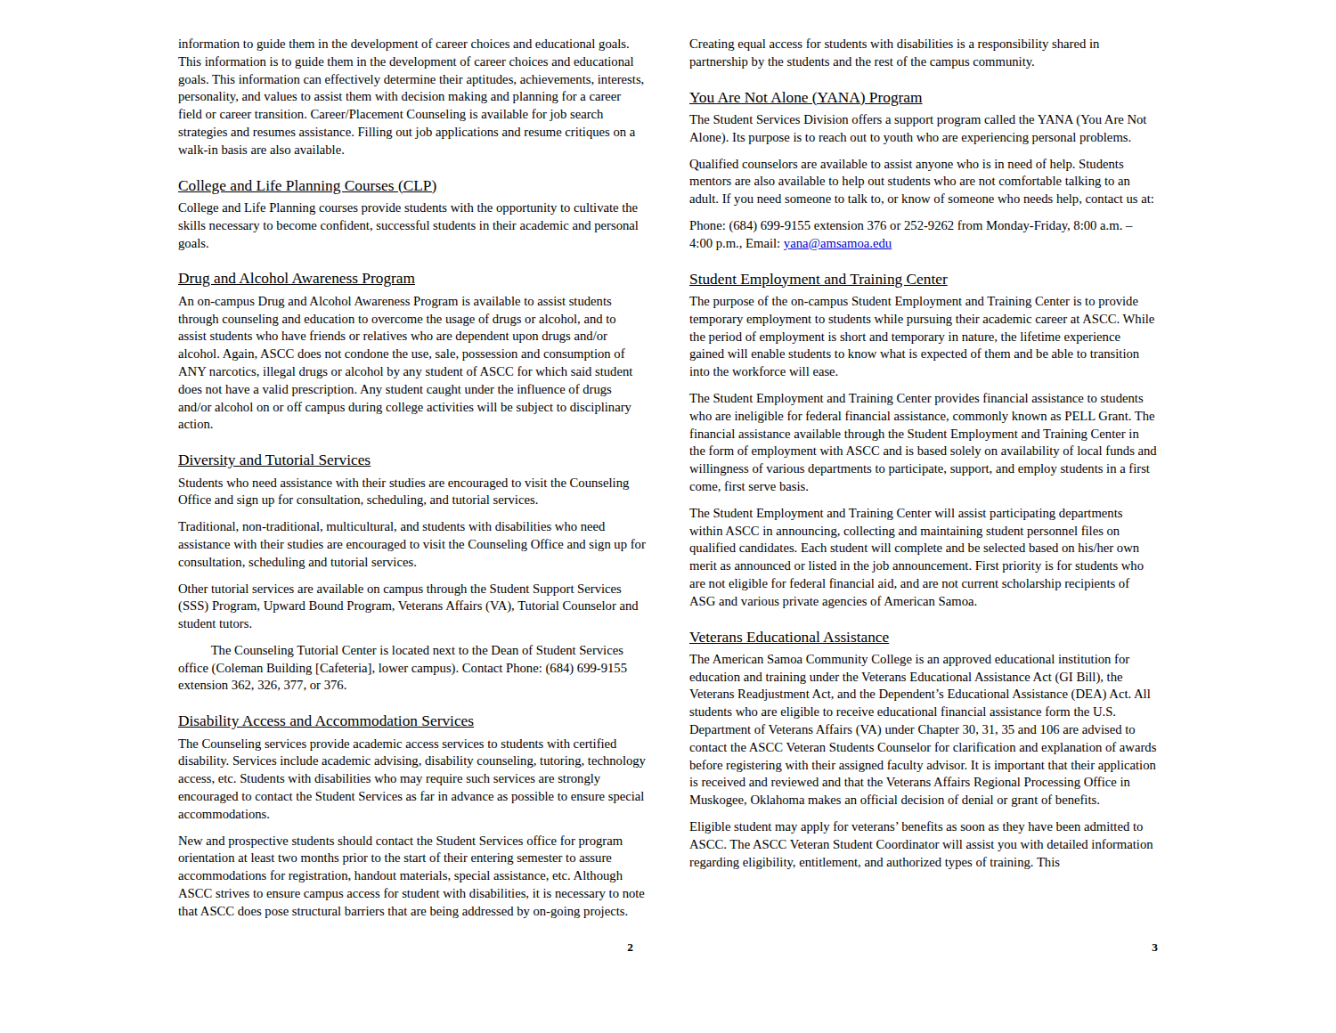information to guide them in the development of career choices and educational goals. This information is to guide them in the development of career choices and educational goals. This information can effectively determine their aptitudes, achievements, interests, personality, and values to assist them with decision making and planning for a career field or career transition. Career/Placement Counseling is available for job search strategies and resumes assistance. Filling out job applications and resume critiques on a walk-in basis are also available.
College and Life Planning Courses (CLP)
College and Life Planning courses provide students with the opportunity to cultivate the skills necessary to become confident, successful students in their academic and personal goals.
Drug and Alcohol Awareness Program
An on-campus Drug and Alcohol Awareness Program is available to assist students through counseling and education to overcome the usage of drugs or alcohol, and to assist students who have friends or relatives who are dependent upon drugs and/or alcohol. Again, ASCC does not condone the use, sale, possession and consumption of ANY narcotics, illegal drugs or alcohol by any student of ASCC for which said student does not have a valid prescription. Any student caught under the influence of drugs and/or alcohol on or off campus during college activities will be subject to disciplinary action.
Diversity and Tutorial Services
Students who need assistance with their studies are encouraged to visit the Counseling Office and sign up for consultation, scheduling, and tutorial services.
Traditional, non-traditional, multicultural, and students with disabilities who need assistance with their studies are encouraged to visit the Counseling Office and sign up for consultation, scheduling and tutorial services.
Other tutorial services are available on campus through the Student Support Services (SSS) Program, Upward Bound Program, Veterans Affairs (VA), Tutorial Counselor and student tutors.
The Counseling Tutorial Center is located next to the Dean of Student Services office (Coleman Building [Cafeteria], lower campus). Contact Phone: (684) 699-9155 extension 362, 326, 377, or 376.
Disability Access and Accommodation Services
The Counseling services provide academic access services to students with certified disability. Services include academic advising, disability counseling, tutoring, technology access, etc. Students with disabilities who may require such services are strongly encouraged to contact the Student Services as far in advance as possible to ensure special accommodations.
New and prospective students should contact the Student Services office for program orientation at least two months prior to the start of their entering semester to assure accommodations for registration, handout materials, special assistance, etc. Although ASCC strives to ensure campus access for student with disabilities, it is necessary to note that ASCC does pose structural barriers that are being addressed by on-going projects.
Creating equal access for students with disabilities is a responsibility shared in partnership by the students and the rest of the campus community.
You Are Not Alone (YANA) Program
The Student Services Division offers a support program called the YANA (You Are Not Alone). Its purpose is to reach out to youth who are experiencing personal problems.
Qualified counselors are available to assist anyone who is in need of help. Students mentors are also available to help out students who are not comfortable talking to an adult. If you need someone to talk to, or know of someone who needs help, contact us at:
Phone: (684) 699-9155 extension 376 or 252-9262 from Monday-Friday, 8:00 a.m. – 4:00 p.m., Email: yana@amsamoa.edu
Student Employment and Training Center
The purpose of the on-campus Student Employment and Training Center is to provide temporary employment to students while pursuing their academic career at ASCC. While the period of employment is short and temporary in nature, the lifetime experience gained will enable students to know what is expected of them and be able to transition into the workforce will ease.
The Student Employment and Training Center provides financial assistance to students who are ineligible for federal financial assistance, commonly known as PELL Grant. The financial assistance available through the Student Employment and Training Center in the form of employment with ASCC and is based solely on availability of local funds and willingness of various departments to participate, support, and employ students in a first come, first serve basis.
The Student Employment and Training Center will assist participating departments within ASCC in announcing, collecting and maintaining student personnel files on qualified candidates. Each student will complete and be selected based on his/her own merit as announced or listed in the job announcement. First priority is for students who are not eligible for federal financial aid, and are not current scholarship recipients of ASG and various private agencies of American Samoa.
Veterans Educational Assistance
The American Samoa Community College is an approved educational institution for education and training under the Veterans Educational Assistance Act (GI Bill), the Veterans Readjustment Act, and the Dependent’s Educational Assistance (DEA) Act. All students who are eligible to receive educational financial assistance form the U.S. Department of Veterans Affairs (VA) under Chapter 30, 31, 35 and 106 are advised to contact the ASCC Veteran Students Counselor for clarification and explanation of awards before registering with their assigned faculty advisor. It is important that their application is received and reviewed and that the Veterans Affairs Regional Processing Office in Muskogee, Oklahoma makes an official decision of denial or grant of benefits.
Eligible student may apply for veterans’ benefits as soon as they have been admitted to ASCC. The ASCC Veteran Student Coordinator will assist you with detailed information regarding eligibility, entitlement, and authorized types of training. This
2
3